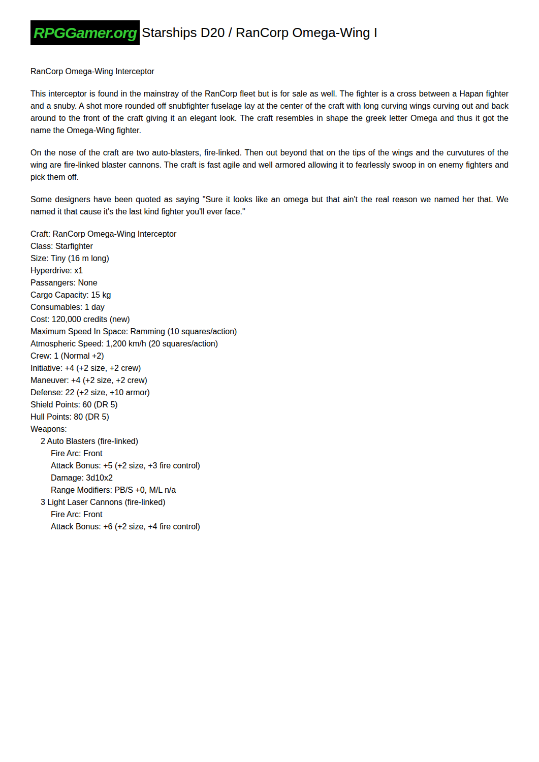RPGGamer.org
Starships D20 / RanCorp Omega-Wing I
RanCorp Omega-Wing Interceptor
This interceptor is found in the mainstray of the RanCorp fleet but is for sale as well. The fighter is a cross between a Hapan fighter and a snuby. A shot more rounded off snubfighter fuselage lay at the center of the craft with long curving wings curving out and back around to the front of the craft giving it an elegant look. The craft resembles in shape the greek letter Omega and thus it got the name the Omega-Wing fighter.
On the nose of the craft are two auto-blasters, fire-linked. Then out beyond that on the tips of the wings and the curvutures of the wing are fire-linked blaster cannons. The craft is fast agile and well armored allowing it to fearlessly swoop in on enemy fighters and pick them off.
Some designers have been quoted as saying "Sure it looks like an omega but that ain't the real reason we named her that. We named it that cause it's the last kind fighter you'll ever face."
Craft: RanCorp Omega-Wing Interceptor
Class: Starfighter
Size: Tiny (16 m long)
Hyperdrive: x1
Passangers: None
Cargo Capacity: 15 kg
Consumables: 1 day
Cost: 120,000 credits (new)
Maximum Speed In Space: Ramming (10 squares/action)
Atmospheric Speed: 1,200 km/h (20 squares/action)
Crew: 1 (Normal +2)
Initiative: +4 (+2 size, +2 crew)
Maneuver: +4 (+2 size, +2 crew)
Defense: 22 (+2 size, +10 armor)
Shield Points: 60 (DR 5)
Hull Points: 80 (DR 5)
Weapons:
2 Auto Blasters (fire-linked)
Fire Arc: Front
Attack Bonus: +5 (+2 size, +3 fire control)
Damage: 3d10x2
Range Modifiers: PB/S +0, M/L n/a
3 Light Laser Cannons (fire-linked)
Fire Arc: Front
Attack Bonus: +6 (+2 size, +4 fire control)